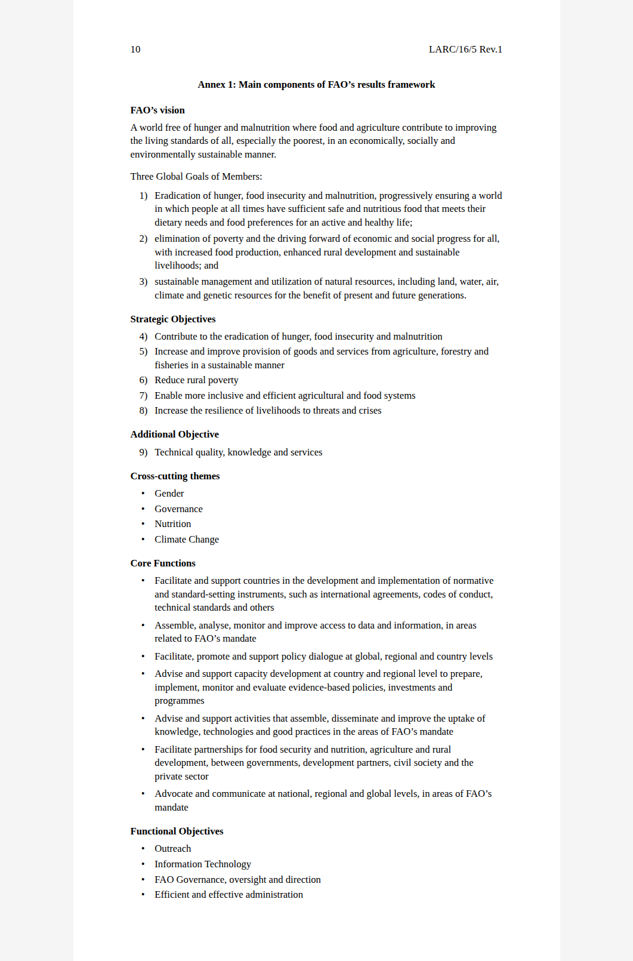10 LARC/16/5 Rev.1
Annex 1: Main components of FAO’s results framework
FAO’s vision
A world free of hunger and malnutrition where food and agriculture contribute to improving the living standards of all, especially the poorest, in an economically, socially and environmentally sustainable manner.
Three Global Goals of Members:
1) Eradication of hunger, food insecurity and malnutrition, progressively ensuring a world in which people at all times have sufficient safe and nutritious food that meets their dietary needs and food preferences for an active and healthy life;
2) elimination of poverty and the driving forward of economic and social progress for all, with increased food production, enhanced rural development and sustainable livelihoods; and
3) sustainable management and utilization of natural resources, including land, water, air, climate and genetic resources for the benefit of present and future generations.
Strategic Objectives
4) Contribute to the eradication of hunger, food insecurity and malnutrition
5) Increase and improve provision of goods and services from agriculture, forestry and fisheries in a sustainable manner
6) Reduce rural poverty
7) Enable more inclusive and efficient agricultural and food systems
8) Increase the resilience of livelihoods to threats and crises
Additional Objective
9) Technical quality, knowledge and services
Cross-cutting themes
Gender
Governance
Nutrition
Climate Change
Core Functions
Facilitate and support countries in the development and implementation of normative and standard-setting instruments, such as international agreements, codes of conduct, technical standards and others
Assemble, analyse, monitor and improve access to data and information, in areas related to FAO’s mandate
Facilitate, promote and support policy dialogue at global, regional and country levels
Advise and support capacity development at country and regional level to prepare, implement, monitor and evaluate evidence-based policies, investments and programmes
Advise and support activities that assemble, disseminate and improve the uptake of knowledge, technologies and good practices in the areas of FAO’s mandate
Facilitate partnerships for food security and nutrition, agriculture and rural development, between governments, development partners, civil society and the private sector
Advocate and communicate at national, regional and global levels, in areas of FAO’s mandate
Functional Objectives
Outreach
Information Technology
FAO Governance, oversight and direction
Efficient and effective administration